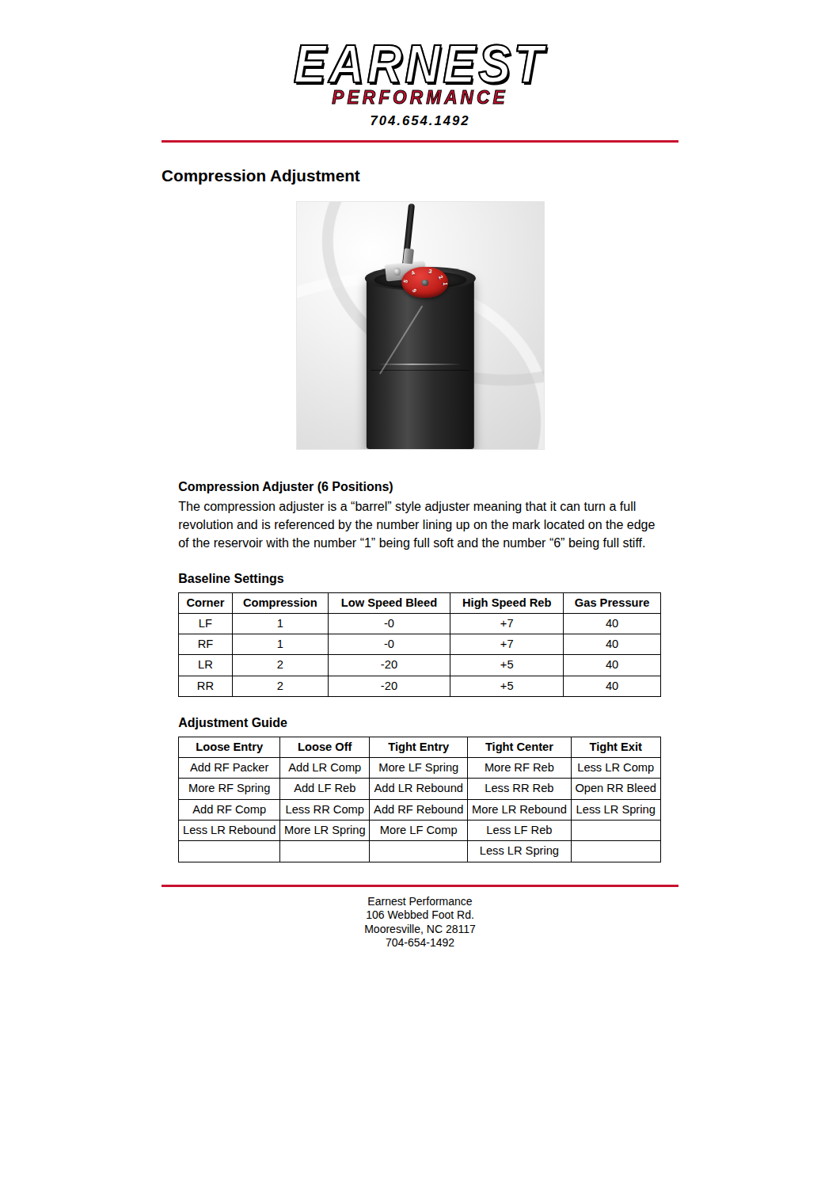EARNEST
PERFORMANCE
704.654.1492
Compression Adjustment
1 2 3 4 5 6
Compression Adjuster (6 Positions)
The compression adjuster is a “barrel” style adjuster meaning that it can turn a full revolution and is referenced by the number lining up on the mark located on the edge of the reservoir with the number “1” being full soft and the number “6” being full stiff.
Baseline Settings
| Corner | Compression | Low Speed Bleed | High Speed Reb | Gas Pressure |
| --- | --- | --- | --- | --- |
| LF | 1 | -0 | +7 | 40 |
| RF | 1 | -0 | +7 | 40 |
| LR | 2 | -20 | +5 | 40 |
| RR | 2 | -20 | +5 | 40 |
Adjustment Guide
| Loose Entry | Loose Off | Tight Entry | Tight Center | Tight Exit |
| --- | --- | --- | --- | --- |
| Add RF Packer | Add LR Comp | More LF Spring | More RF Reb | Less LR Comp |
| More RF Spring | Add LF Reb | Add LR Rebound | Less RR Reb | Open RR Bleed |
| Add RF Comp | Less RR Comp | Add RF Rebound | More LR Rebound | Less LR Spring |
| Less LR Rebound | More LR Spring | More LF Comp | Less LF Reb | |
| | | | Less LR Spring | |
Earnest Performance
106 Webbed Foot Rd.
Mooresville, NC 28117
704-654-1492